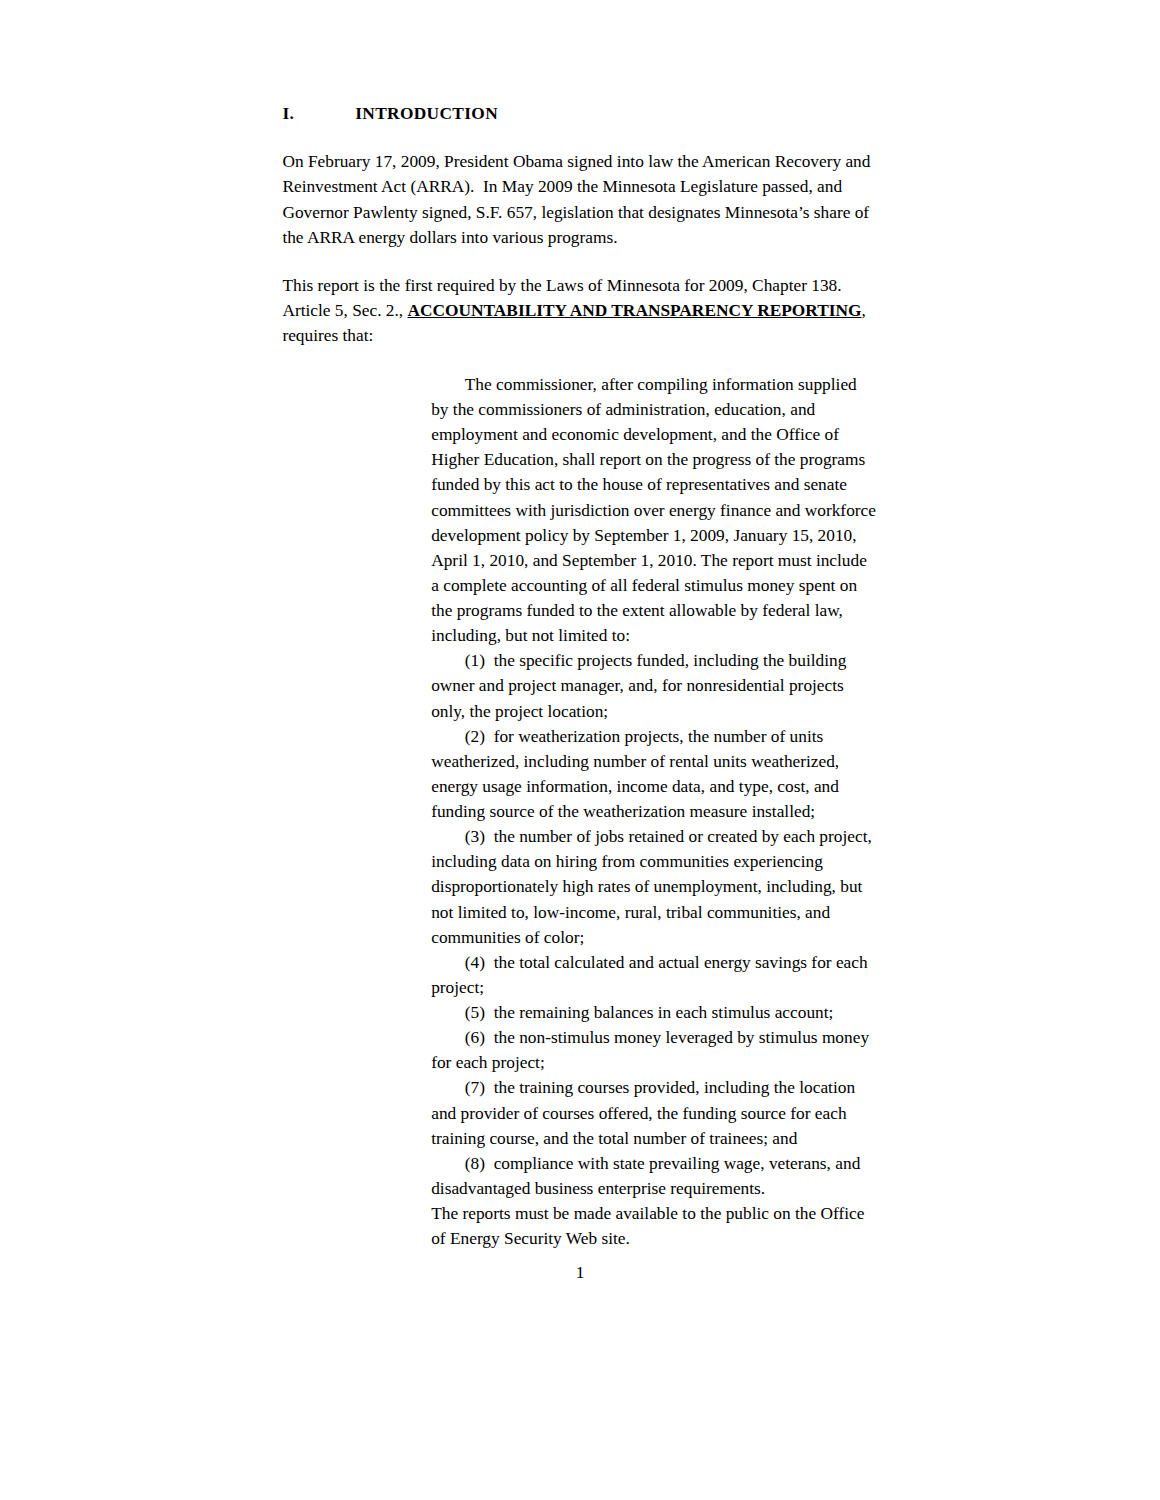I. INTRODUCTION
On February 17, 2009, President Obama signed into law the American Recovery and Reinvestment Act (ARRA). In May 2009 the Minnesota Legislature passed, and Governor Pawlenty signed, S.F. 657, legislation that designates Minnesota’s share of the ARRA energy dollars into various programs.
This report is the first required by the Laws of Minnesota for 2009, Chapter 138. Article 5, Sec. 2., ACCOUNTABILITY AND TRANSPARENCY REPORTING, requires that:
The commissioner, after compiling information supplied by the commissioners of administration, education, and employment and economic development, and the Office of Higher Education, shall report on the progress of the programs funded by this act to the house of representatives and senate committees with jurisdiction over energy finance and workforce development policy by September 1, 2009, January 15, 2010, April 1, 2010, and September 1, 2010. The report must include a complete accounting of all federal stimulus money spent on the programs funded to the extent allowable by federal law, including, but not limited to:
(1) the specific projects funded, including the building owner and project manager, and, for nonresidential projects only, the project location;
(2) for weatherization projects, the number of units weatherized, including number of rental units weatherized, energy usage information, income data, and type, cost, and funding source of the weatherization measure installed;
(3) the number of jobs retained or created by each project, including data on hiring from communities experiencing disproportionately high rates of unemployment, including, but not limited to, low-income, rural, tribal communities, and communities of color;
(4) the total calculated and actual energy savings for each project;
(5) the remaining balances in each stimulus account;
(6) the non-stimulus money leveraged by stimulus money for each project;
(7) the training courses provided, including the location and provider of courses offered, the funding source for each training course, and the total number of trainees; and
(8) compliance with state prevailing wage, veterans, and disadvantaged business enterprise requirements.
The reports must be made available to the public on the Office of Energy Security Web site.
1